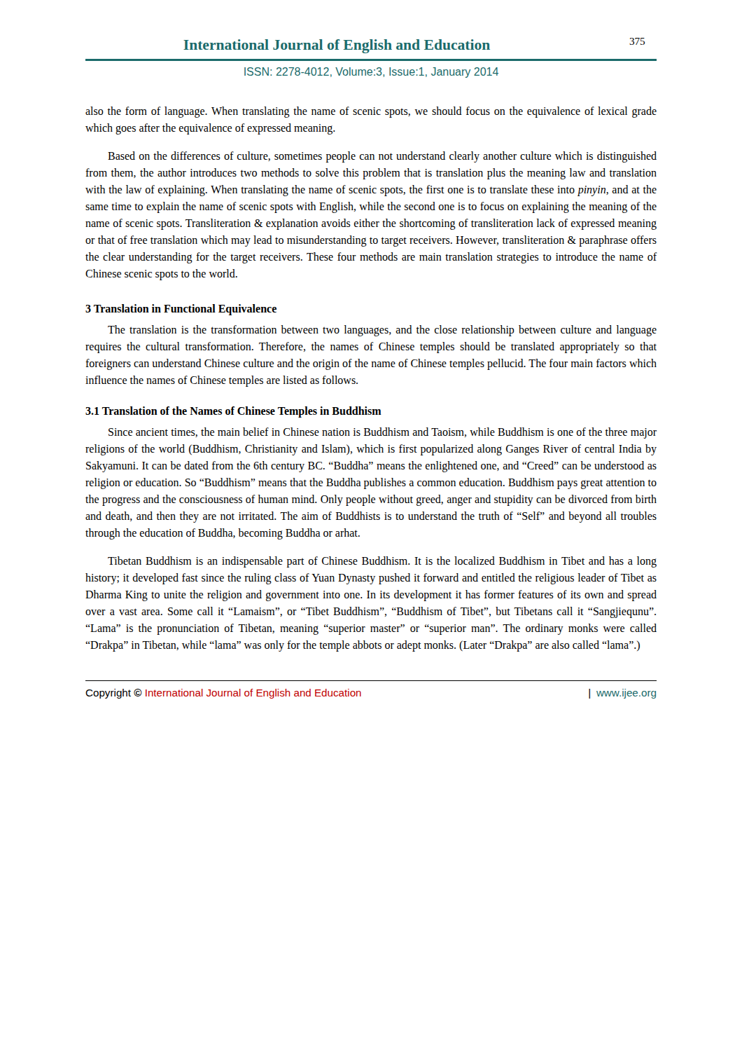International Journal of English and Education 375
ISSN: 2278-4012, Volume:3, Issue:1, January 2014
also the form of language. When translating the name of scenic spots, we should focus on the equivalence of lexical grade which goes after the equivalence of expressed meaning.
Based on the differences of culture, sometimes people can not understand clearly another culture which is distinguished from them, the author introduces two methods to solve this problem that is translation plus the meaning law and translation with the law of explaining. When translating the name of scenic spots, the first one is to translate these into pinyin, and at the same time to explain the name of scenic spots with English, while the second one is to focus on explaining the meaning of the name of scenic spots. Transliteration & explanation avoids either the shortcoming of transliteration lack of expressed meaning or that of free translation which may lead to misunderstanding to target receivers. However, transliteration & paraphrase offers the clear understanding for the target receivers. These four methods are main translation strategies to introduce the name of Chinese scenic spots to the world.
3 Translation in Functional Equivalence
The translation is the transformation between two languages, and the close relationship between culture and language requires the cultural transformation. Therefore, the names of Chinese temples should be translated appropriately so that foreigners can understand Chinese culture and the origin of the name of Chinese temples pellucid. The four main factors which influence the names of Chinese temples are listed as follows.
3.1 Translation of the Names of Chinese Temples in Buddhism
Since ancient times, the main belief in Chinese nation is Buddhism and Taoism, while Buddhism is one of the three major religions of the world (Buddhism, Christianity and Islam), which is first popularized along Ganges River of central India by Sakyamuni. It can be dated from the 6th century BC. “Buddha” means the enlightened one, and “Creed” can be understood as religion or education. So “Buddhism” means that the Buddha publishes a common education. Buddhism pays great attention to the progress and the consciousness of human mind. Only people without greed, anger and stupidity can be divorced from birth and death, and then they are not irritated. The aim of Buddhists is to understand the truth of “Self” and beyond all troubles through the education of Buddha, becoming Buddha or arhat.
Tibetan Buddhism is an indispensable part of Chinese Buddhism. It is the localized Buddhism in Tibet and has a long history; it developed fast since the ruling class of Yuan Dynasty pushed it forward and entitled the religious leader of Tibet as Dharma King to unite the religion and government into one. In its development it has former features of its own and spread over a vast area. Some call it “Lamaism”, or “Tibet Buddhism”, “Buddhism of Tibet”, but Tibetans call it “Sangjiequnu”. “Lama” is the pronunciation of Tibetan, meaning “superior master” or “superior man”. The ordinary monks were called “Drakpa” in Tibetan, while “lama” was only for the temple abbots or adept monks. (Later “Drakpa” are also called “lama”.)
Copyright © International Journal of English and Education |www.ijee.org